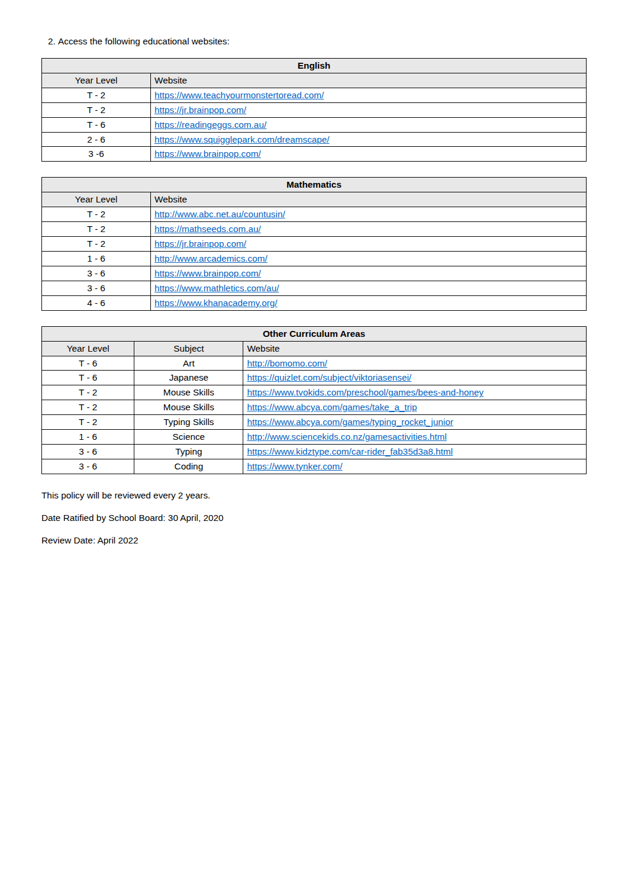Access the following educational websites:
| English |
| --- |
| Year Level | Website |
| T - 2 | https://www.teachyourmonstertoread.com/ |
| T - 2 | https://jr.brainpop.com/ |
| T - 6 | https://readingeggs.com.au/ |
| 2 - 6 | https://www.squigglepark.com/dreamscape/ |
| 3 -6 | https://www.brainpop.com/ |
| Mathematics |
| --- |
| Year Level | Website |
| T - 2 | http://www.abc.net.au/countusin/ |
| T - 2 | https://mathseeds.com.au/ |
| T - 2 | https://jr.brainpop.com/ |
| 1 - 6 | http://www.arcademics.com/ |
| 3 - 6 | https://www.brainpop.com/ |
| 3 - 6 | https://www.mathletics.com/au/ |
| 4 - 6 | https://www.khanacademy.org/ |
| Other Curriculum Areas |
| --- |
| Year Level | Subject | Website |
| T - 6 | Art | http://bomomo.com/ |
| T - 6 | Japanese | https://quizlet.com/subject/viktoriasensei/ |
| T - 2 | Mouse Skills | https://www.tvokids.com/preschool/games/bees-and-honey |
| T - 2 | Mouse Skills | https://www.abcya.com/games/take_a_trip |
| T - 2 | Typing Skills | https://www.abcya.com/games/typing_rocket_junior |
| 1 - 6 | Science | http://www.sciencekids.co.nz/gamesactivities.html |
| 3 - 6 | Typing | https://www.kidztype.com/car-rider_fab35d3a8.html |
| 3 - 6 | Coding | https://www.tynker.com/ |
This policy will be reviewed every 2 years.
Date Ratified by School Board: 30 April, 2020
Review Date: April 2022